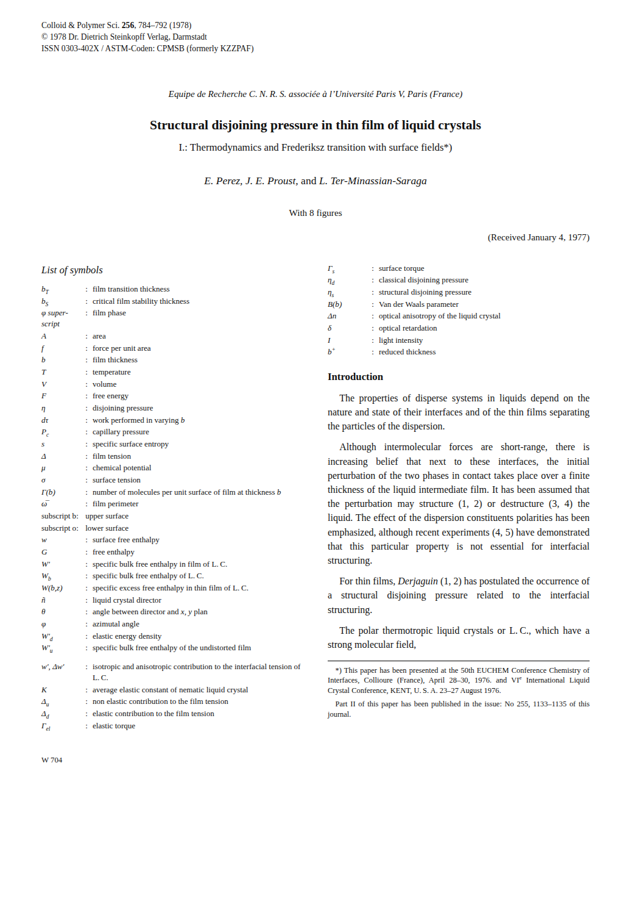Colloid & Polymer Sci. 256, 784–792 (1978)
© 1978 Dr. Dietrich Steinkopff Verlag, Darmstadt
ISSN 0303-402X / ASTM-Coden: CPMSB (formerly KZZPAF)
Equipe de Recherche C. N. R. S. associée à l’Université Paris V, Paris (France)
Structural disjoining pressure in thin film of liquid crystals
I.: Thermodynamics and Frederiksz transition with surface fields*)
E. Perez, J. E. Proust, and L. Ter-Minassian-Saraga
With 8 figures
(Received January 4, 1977)
List of symbols
bT
film transition thickness
bS
critical film stability thickness
φ super-
script
film phase
A
area
f
force per unit area
b
film thickness
T
temperature
V
volume
F
free energy
η
disjoining pressure
dτ
work performed in varying b
Pc
capillary pressure
s
specific surface entropy
Δ
film tension
μ
chemical potential
σ
surface tension
Γ(b)
number of molecules per unit surface of film at thickness b
ω̅
film perimeter
subscript b:
upper surface
subscript o:
lower surface
w
surface free enthalpy
G
free enthalpy
W′
specific bulk free enthalpy in film of L. C.
Wb
specific bulk free enthalpy of L. C.
W(b,z)
specific excess free enthalpy in thin film of L. C.
ñ
liquid crystal director
θ
angle between director and x, y plan
φ
azimutal angle
W′d
elastic energy density
W′u
specific bulk free enthalpy of the undistorted film
w′, Δw′
isotropic and anisotropic contribution to the interfacial tension of L. C.
K
average elastic constant of nematic liquid crystal
Δu
non elastic contribution to the film tension
Δd
elastic contribution to the film tension
Γel
elastic torque
Γs
surface torque
ηd
classical disjoining pressure
ηs
structural disjoining pressure
B(b)
Van der Waals parameter
Δn
optical anisotropy of the liquid crystal
δ
optical retardation
I
light intensity
b+
reduced thickness
Introduction
The properties of disperse systems in liquids depend on the nature and state of their interfaces and of the thin films separating the particles of the dispersion.
Although intermolecular forces are short-range, there is increasing belief that next to these interfaces, the initial perturbation of the two phases in contact takes place over a finite thickness of the liquid intermediate film. It has been assumed that the perturbation may structure (1, 2) or destructure (3, 4) the liquid. The effect of the dispersion constituents polarities has been emphasized, although recent experiments (4, 5) have demonstrated that this particular property is not essential for interfacial structuring.
For thin films, Derjaguin (1, 2) has postulated the occurrence of a structural disjoining pressure related to the interfacial structuring.
The polar thermotropic liquid crystals or L. C., which have a strong molecular field,
*) This paper has been presented at the 50th EUCHEM Conference Chemistry of Interfaces, Collioure (France), April 28–30, 1976. and VIe International Liquid Crystal Conference, KENT, U. S. A. 23–27 August 1976.
Part II of this paper has been published in the issue: No 255, 1133–1135 of this journal.
W 704